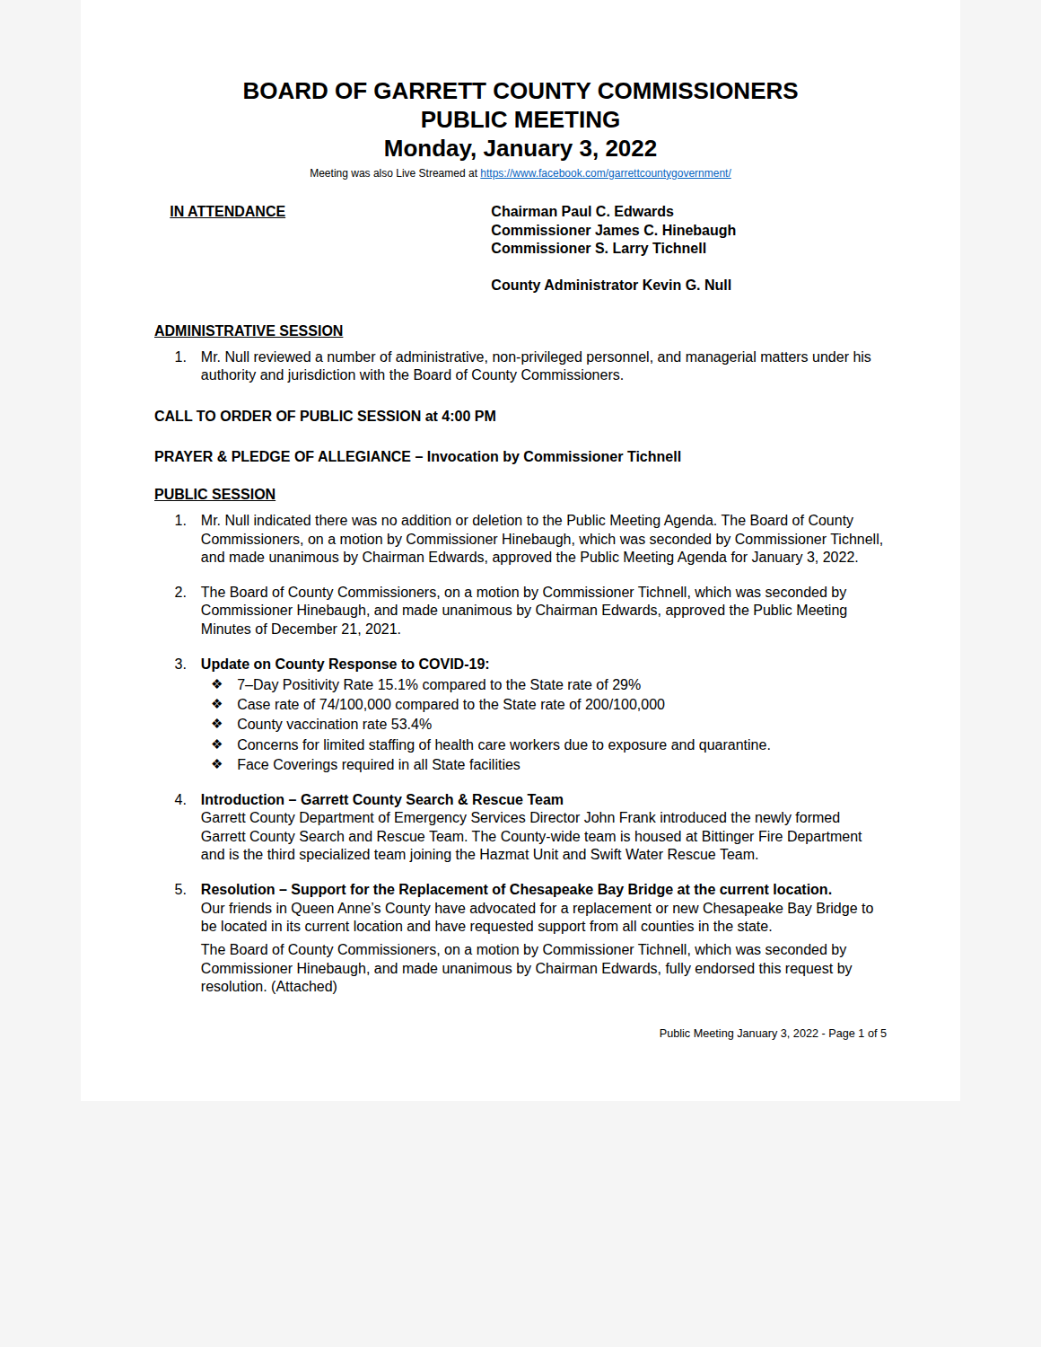BOARD OF GARRETT COUNTY COMMISSIONERS
PUBLIC MEETING Monday, January 3, 2022
Meeting was also Live Streamed at https://www.facebook.com/garrettcountygovernment/
IN ATTENDANCE
Chairman Paul C. Edwards
Commissioner James C. Hinebaugh
Commissioner S. Larry Tichnell
County Administrator Kevin G. Null
ADMINISTRATIVE SESSION
Mr. Null reviewed a number of administrative, non-privileged personnel, and managerial matters under his authority and jurisdiction with the Board of County Commissioners.
CALL TO ORDER OF PUBLIC SESSION at 4:00 PM
PRAYER & PLEDGE OF ALLEGIANCE – Invocation by Commissioner Tichnell
PUBLIC SESSION
Mr. Null indicated there was no addition or deletion to the Public Meeting Agenda. The Board of County Commissioners, on a motion by Commissioner Hinebaugh, which was seconded by Commissioner Tichnell, and made unanimous by Chairman Edwards, approved the Public Meeting Agenda for January 3, 2022.
The Board of County Commissioners, on a motion by Commissioner Tichnell, which was seconded by Commissioner Hinebaugh, and made unanimous by Chairman Edwards, approved the Public Meeting Minutes of December 21, 2021.
Update on County Response to COVID-19:
7–Day Positivity Rate 15.1% compared to the State rate of 29%
Case rate of 74/100,000 compared to the State rate of 200/100,000
County vaccination rate 53.4%
Concerns for limited staffing of health care workers due to exposure and quarantine.
Face Coverings required in all State facilities
Introduction – Garrett County Search & Rescue Team
Garrett County Department of Emergency Services Director John Frank introduced the newly formed Garrett County Search and Rescue Team. The County-wide team is housed at Bittinger Fire Department and is the third specialized team joining the Hazmat Unit and Swift Water Rescue Team.
Resolution – Support for the Replacement of Chesapeake Bay Bridge at the current location.
Our friends in Queen Anne’s County have advocated for a replacement or new Chesapeake Bay Bridge to be located in its current location and have requested support from all counties in the state.
The Board of County Commissioners, on a motion by Commissioner Tichnell, which was seconded by Commissioner Hinebaugh, and made unanimous by Chairman Edwards, fully endorsed this request by resolution. (Attached)
Public Meeting January 3, 2022 - Page 1 of 5